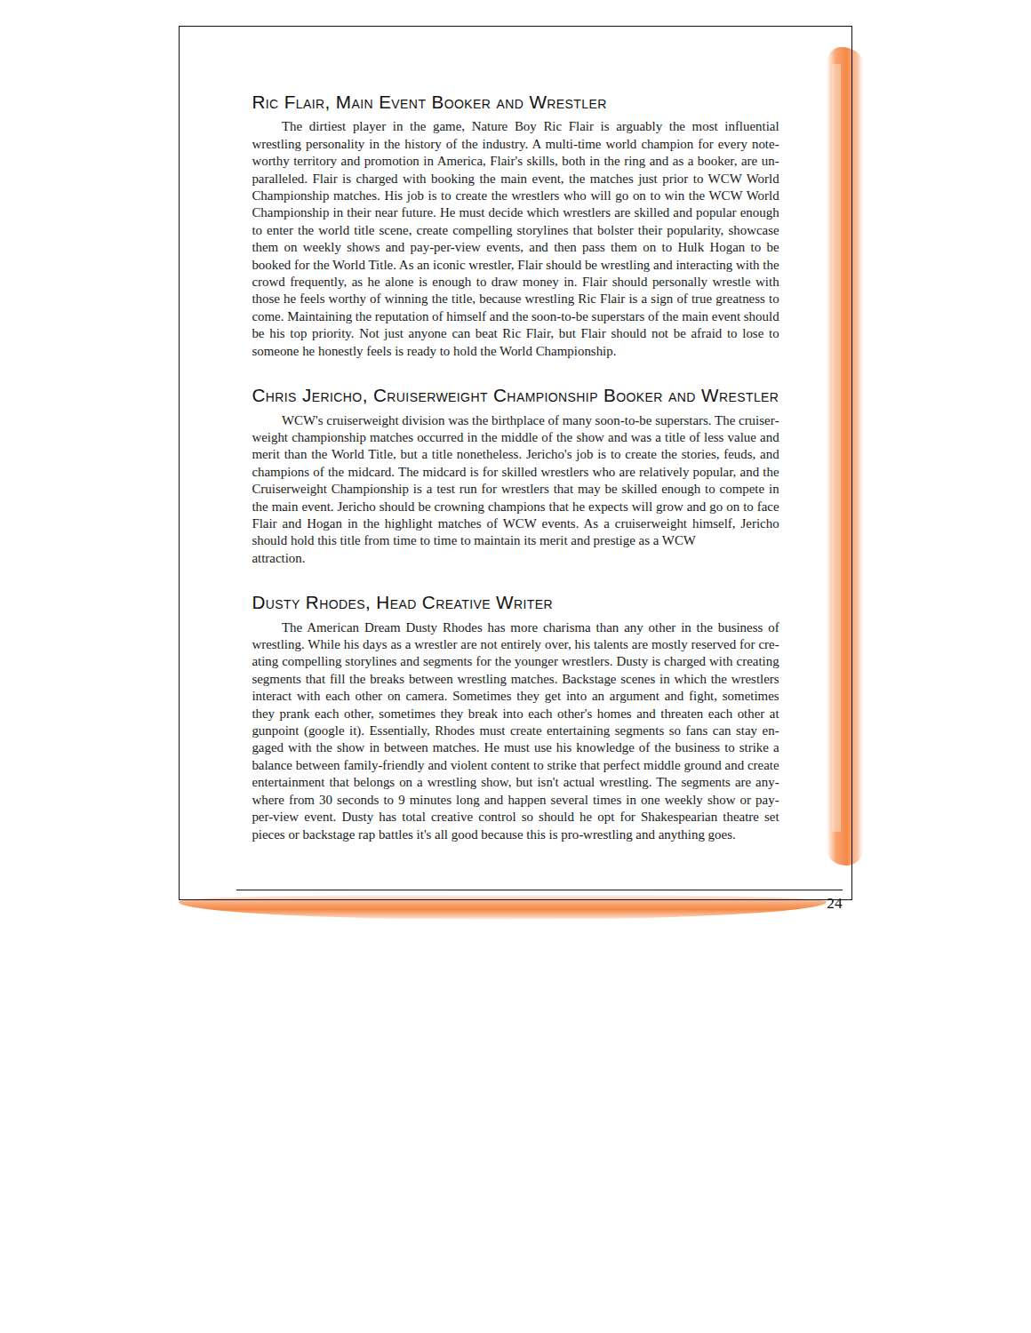Ric Flair, Main Event Booker and Wrestler
The dirtiest player in the game, Nature Boy Ric Flair is arguably the most influential wrestling personality in the history of the industry. A multi-time world champion for every noteworthy territory and promotion in America, Flair's skills, both in the ring and as a booker, are unparalleled. Flair is charged with booking the main event, the matches just prior to WCW World Championship matches. His job is to create the wrestlers who will go on to win the WCW World Championship in their near future. He must decide which wrestlers are skilled and popular enough to enter the world title scene, create compelling storylines that bolster their popularity, showcase them on weekly shows and pay-per-view events, and then pass them on to Hulk Hogan to be booked for the World Title. As an iconic wrestler, Flair should be wrestling and interacting with the crowd frequently, as he alone is enough to draw money in. Flair should personally wrestle with those he feels worthy of winning the title, because wrestling Ric Flair is a sign of true greatness to come. Maintaining the reputation of himself and the soon-to-be superstars of the main event should be his top priority. Not just anyone can beat Ric Flair, but Flair should not be afraid to lose to someone he honestly feels is ready to hold the World Championship.
Chris Jericho, Cruiserweight Championship Booker and Wrestler
WCW's cruiserweight division was the birthplace of many soon-to-be superstars. The cruiserweight championship matches occurred in the middle of the show and was a title of less value and merit than the World Title, but a title nonetheless. Jericho's job is to create the stories, feuds, and champions of the midcard. The midcard is for skilled wrestlers who are relatively popular, and the Cruiserweight Championship is a test run for wrestlers that may be skilled enough to compete in the main event. Jericho should be crowning champions that he expects will grow and go on to face Flair and Hogan in the highlight matches of WCW events. As a cruiserweight himself, Jericho should hold this title from time to time to maintain its merit and prestige as a WCW
attraction.
Dusty Rhodes, Head Creative Writer
The American Dream Dusty Rhodes has more charisma than any other in the business of wrestling. While his days as a wrestler are not entirely over, his talents are mostly reserved for creating compelling storylines and segments for the younger wrestlers. Dusty is charged with creating segments that fill the breaks between wrestling matches. Backstage scenes in which the wrestlers interact with each other on camera. Sometimes they get into an argument and fight, sometimes they prank each other, sometimes they break into each other's homes and threaten each other at gunpoint (google it). Essentially, Rhodes must create entertaining segments so fans can stay engaged with the show in between matches. He must use his knowledge of the business to strike a balance between family-friendly and violent content to strike that perfect middle ground and create entertainment that belongs on a wrestling show, but isn't actual wrestling. The segments are anywhere from 30 seconds to 9 minutes long and happen several times in one weekly show or pay-per-view event. Dusty has total creative control so should he opt for Shakespearian theatre set pieces or backstage rap battles it's all good because this is pro-wrestling and anything goes.
24